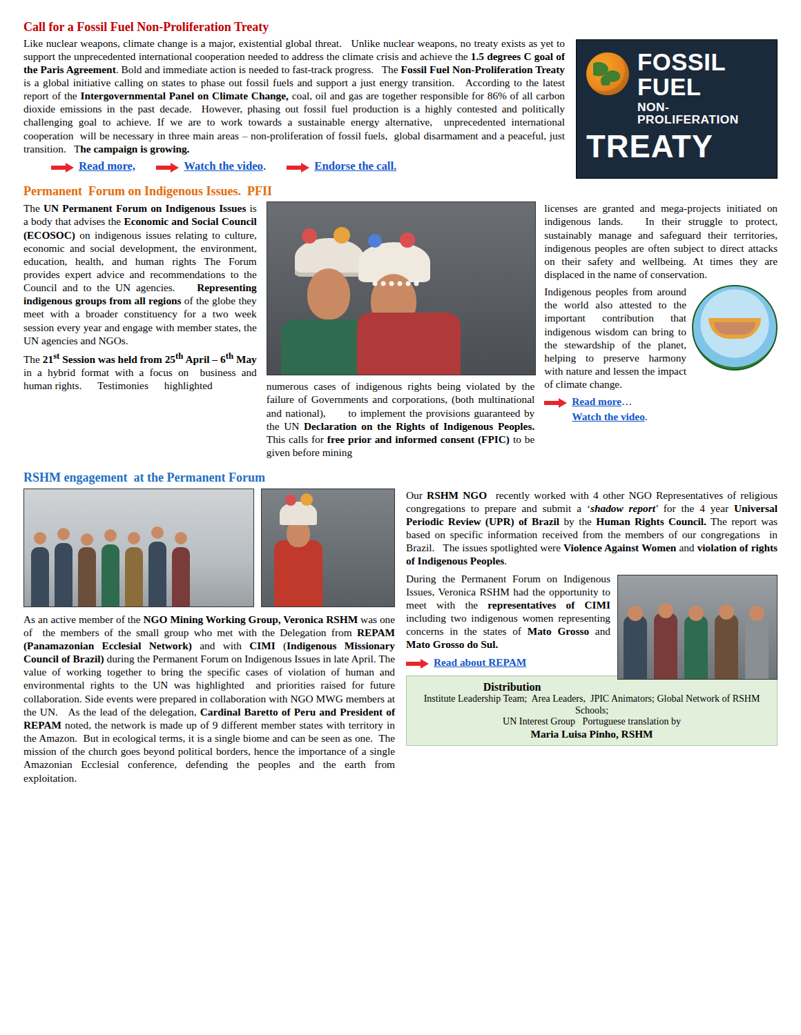Call for a Fossil Fuel Non-Proliferation Treaty
FOSSIL
FUEL
NON-PROLIFERATION
TREATY
Like nuclear weapons, climate change is a major, existential global threat. Unlike nuclear weapons, no treaty exists as yet to support the unprecedented international cooperation needed to address the climate crisis and achieve the 1.5 degrees C goal of the Paris Agreement. Bold and immediate action is needed to fast-track progress. The Fossil Fuel Non-Proliferation Treaty is a global initiative calling on states to phase out fossil fuels and support a just energy transition. According to the latest report of the Intergovernmental Panel on Climate Change, coal, oil and gas are together responsible for 86% of all carbon dioxide emissions in the past decade. However, phasing out fossil fuel production is a highly contested and politically challenging goal to achieve. If we are to work towards a sustainable energy alternative, unprecedented international cooperation will be necessary in three main areas – non-proliferation of fossil fuels, global disarmament and a peaceful, just transition. The campaign is growing.
Read more, Watch the video. Endorse the call.
Permanent Forum on Indigenous Issues. PFII
The UN Permanent Forum on Indigenous Issues is a body that advises the Economic and Social Council (ECOSOC) on indigenous issues relating to culture, economic and social development, the environment, education, health, and human rights The Forum provides expert advice and recommendations to the Council and to the UN agencies. Representing indigenous groups from all regions of the globe they meet with a broader constituency for a two week session every year and engage with member states, the UN agencies and NGOs.
The 21st Session was held from 25th April – 6th May in a hybrid format with a focus on business and human rights. Testimonies highlighted
numerous cases of indigenous rights being violated by the failure of Governments and corporations, (both multinational and national), to implement the provisions guaranteed by the UN Declaration on the Rights of Indigenous Peoples. This calls for free prior and informed consent (FPIC) to be given before mining
licenses are granted and mega-projects initiated on indigenous lands. In their struggle to protect, sustainably manage and safeguard their territories, indigenous peoples are often subject to direct attacks on their safety and wellbeing. At times they are displaced in the name of conservation.
Indigenous peoples from around the world also attested to the important contribution that indigenous wisdom can bring to the stewardship of the planet, helping to preserve harmony with nature and lessen the impact of climate change.
Read more… Watch the video.
RSHM engagement at the Permanent Forum
As an active member of the NGO Mining Working Group, Veronica RSHM was one of the members of the small group who met with the Delegation from REPAM (Panamazonian Ecclesial Network) and with CIMI (Indigenous Missionary Council of Brazil) during the Permanent Forum on Indigenous Issues in late April. The value of working together to bring the specific cases of violation of human and environmental rights to the UN was highlighted and priorities raised for future collaboration. Side events were prepared in collaboration with NGO MWG members at the UN. As the lead of the delegation, Cardinal Baretto of Peru and President of REPAM noted, the network is made up of 9 different member states with territory in the Amazon. But in ecological terms, it is a single biome and can be seen as one. The mission of the church goes beyond political borders, hence the importance of a single Amazonian Ecclesial conference, defending the peoples and the earth from exploitation.
Our RSHM NGO recently worked with 4 other NGO Representatives of religious congregations to prepare and submit a ‘shadow report’ for the 4 year Universal Periodic Review (UPR) of Brazil by the Human Rights Council. The report was based on specific information received from the members of our congregations in Brazil. The issues spotlighted were Violence Against Women and violation of rights of Indigenous Peoples.
During the Permanent Forum on Indigenous Issues, Veronica RSHM had the opportunity to meet with the representatives of CIMI including two indigenous women representing concerns in the states of Mato Grosso and Mato Grosso do Sul.
Read about REPAM
Distribution
Institute Leadership Team; Area Leaders, JPIC Animators; Global Network of RSHM Schools;
UN Interest Group Portuguese translation by
Maria Luisa Pinho, RSHM